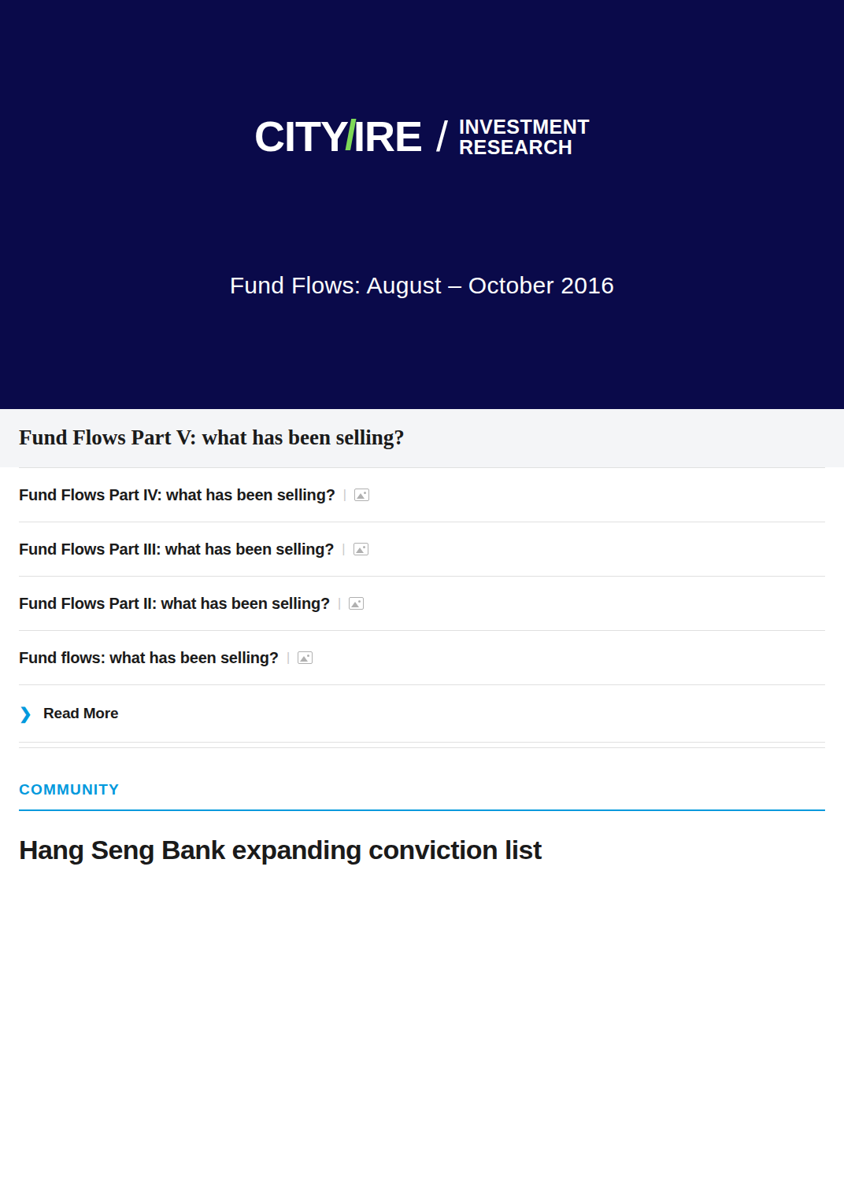CITY/IRE / INVESTMENT RESEARCH
Fund Flows: August – October 2016
Fund Flows Part V: what has been selling?
Fund Flows Part IV: what has been selling? |
Fund Flows Part III: what has been selling? |
Fund Flows Part II: what has been selling? |
Fund flows: what has been selling? |
❯ Read More
COMMUNITY
Hang Seng Bank expanding conviction list